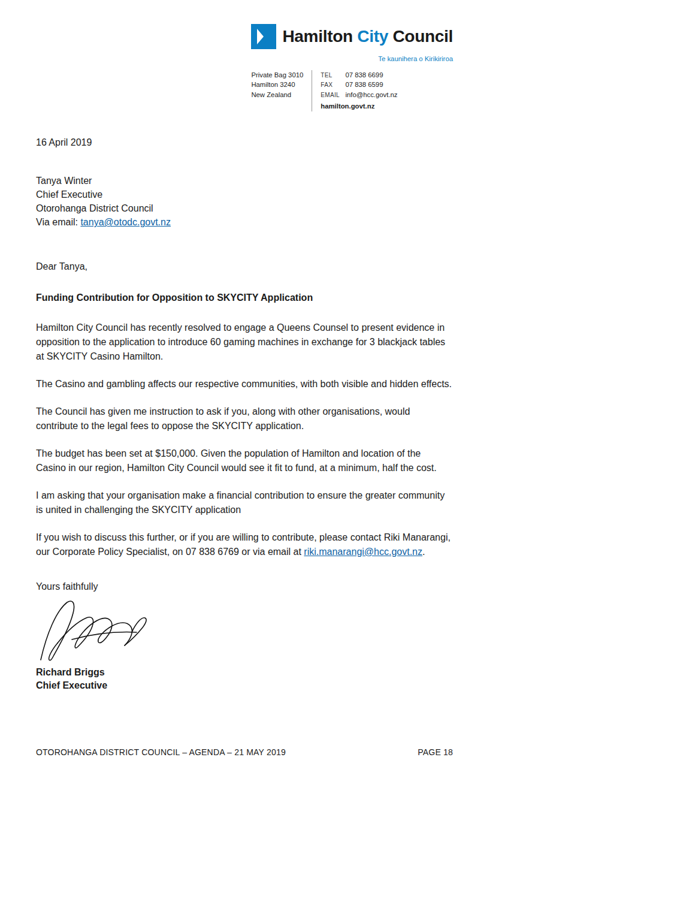Hamilton City Council
Te kaunihera o Kirikiriroa
Private Bag 3010
Hamilton 3240
New Zealand
TEL 07 838 6699
FAX 07 838 6599
EMAIL info@hcc.govt.nz
hamilton.govt.nz
16 April 2019
Tanya Winter
Chief Executive
Otorohanga District Council
Via email: tanya@otodc.govt.nz
Dear Tanya,
Funding Contribution for Opposition to SKYCITY Application
Hamilton City Council has recently resolved to engage a Queens Counsel to present evidence in opposition to the application to introduce 60 gaming machines in exchange for 3 blackjack tables at SKYCITY Casino Hamilton.
The Casino and gambling affects our respective communities, with both visible and hidden effects.
The Council has given me instruction to ask if you, along with other organisations, would contribute to the legal fees to oppose the SKYCITY application.
The budget has been set at $150,000. Given the population of Hamilton and location of the Casino in our region, Hamilton City Council would see it fit to fund, at a minimum, half the cost.
I am asking that your organisation make a financial contribution to ensure the greater community is united in challenging the SKYCITY application
If you wish to discuss this further, or if you are willing to contribute, please contact Riki Manarangi, our Corporate Policy Specialist, on 07 838 6769 or via email at riki.manarangi@hcc.govt.nz.
Yours faithfully
Richard Briggs
Chief Executive
OTOROHANGA DISTRICT COUNCIL – AGENDA – 21 MAY 2019 PAGE 18